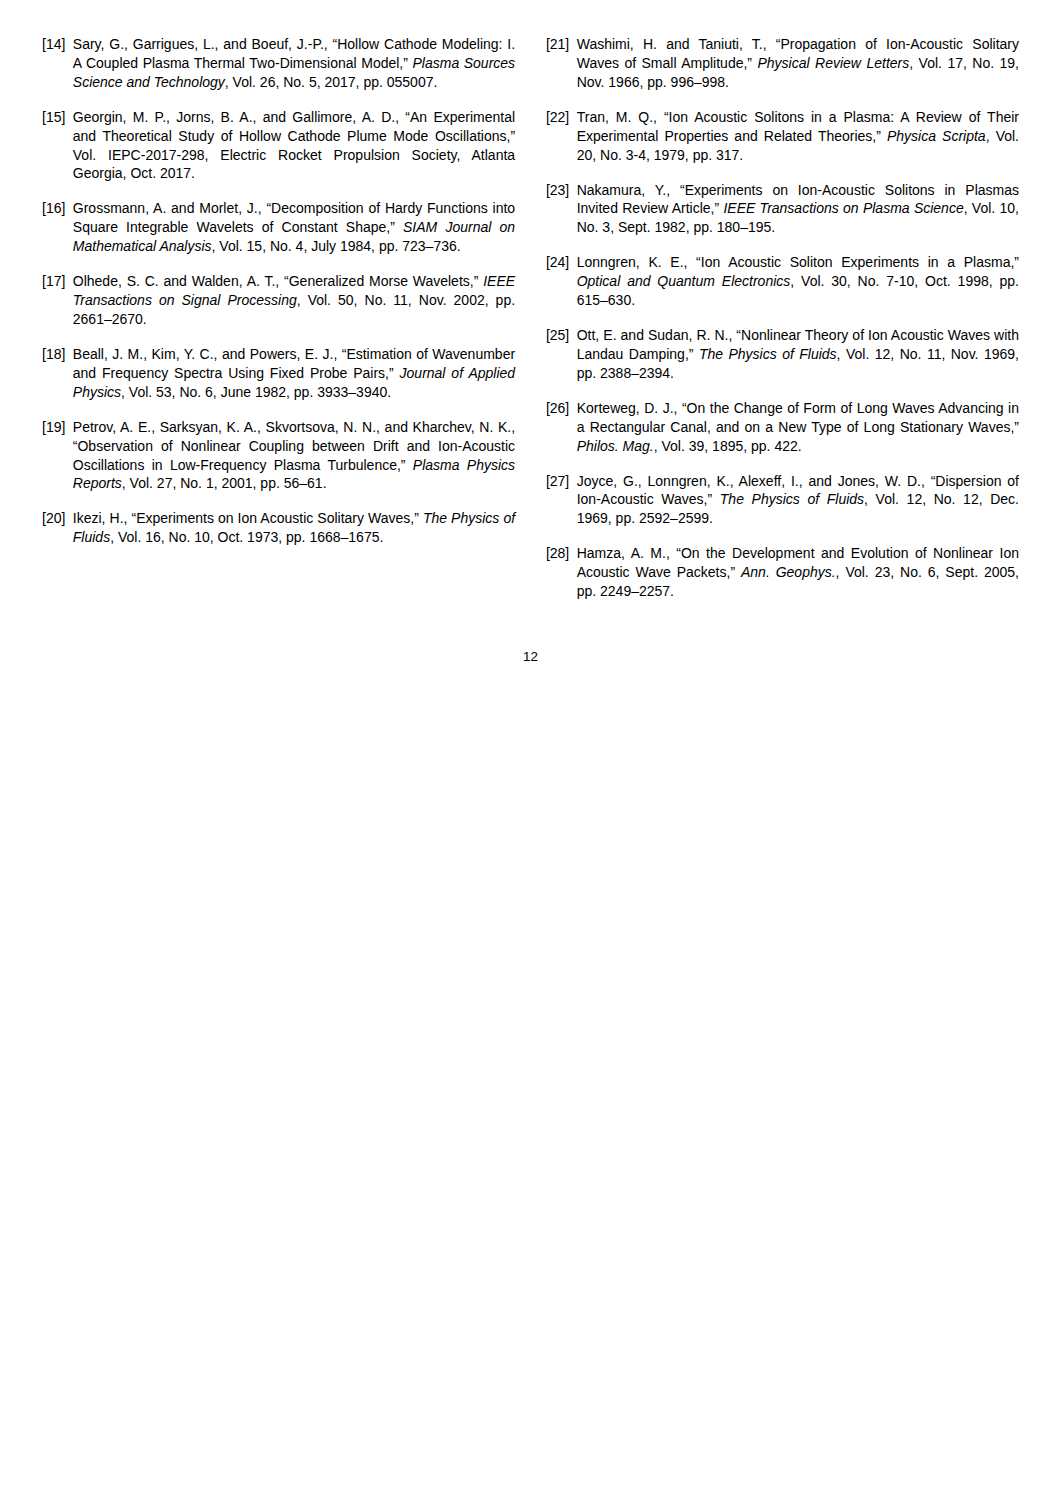[14] Sary, G., Garrigues, L., and Boeuf, J.-P., “Hollow Cathode Modeling: I. A Coupled Plasma Thermal Two-Dimensional Model,” Plasma Sources Science and Technology, Vol. 26, No. 5, 2017, pp. 055007.
[15] Georgin, M. P., Jorns, B. A., and Gallimore, A. D., “An Experimental and Theoretical Study of Hollow Cathode Plume Mode Oscillations,” Vol. IEPC-2017-298, Electric Rocket Propulsion Society, Atlanta Georgia, Oct. 2017.
[16] Grossmann, A. and Morlet, J., “Decomposition of Hardy Functions into Square Integrable Wavelets of Constant Shape,” SIAM Journal on Mathematical Analysis, Vol. 15, No. 4, July 1984, pp. 723–736.
[17] Olhede, S. C. and Walden, A. T., “Generalized Morse Wavelets,” IEEE Transactions on Signal Processing, Vol. 50, No. 11, Nov. 2002, pp. 2661–2670.
[18] Beall, J. M., Kim, Y. C., and Powers, E. J., “Estimation of Wavenumber and Frequency Spectra Using Fixed Probe Pairs,” Journal of Applied Physics, Vol. 53, No. 6, June 1982, pp. 3933–3940.
[19] Petrov, A. E., Sarksyan, K. A., Skvortsova, N. N., and Kharchev, N. K., “Observation of Nonlinear Coupling between Drift and Ion-Acoustic Oscillations in Low-Frequency Plasma Turbulence,” Plasma Physics Reports, Vol. 27, No. 1, 2001, pp. 56–61.
[20] Ikezi, H., “Experiments on Ion Acoustic Solitary Waves,” The Physics of Fluids, Vol. 16, No. 10, Oct. 1973, pp. 1668–1675.
[21] Washimi, H. and Taniuti, T., “Propagation of Ion-Acoustic Solitary Waves of Small Amplitude,” Physical Review Letters, Vol. 17, No. 19, Nov. 1966, pp. 996–998.
[22] Tran, M. Q., “Ion Acoustic Solitons in a Plasma: A Review of Their Experimental Properties and Related Theories,” Physica Scripta, Vol. 20, No. 3-4, 1979, pp. 317.
[23] Nakamura, Y., “Experiments on Ion-Acoustic Solitons in Plasmas Invited Review Article,” IEEE Transactions on Plasma Science, Vol. 10, No. 3, Sept. 1982, pp. 180–195.
[24] Lonngren, K. E., “Ion Acoustic Soliton Experiments in a Plasma,” Optical and Quantum Electronics, Vol. 30, No. 7-10, Oct. 1998, pp. 615–630.
[25] Ott, E. and Sudan, R. N., “Nonlinear Theory of Ion Acoustic Waves with Landau Damping,” The Physics of Fluids, Vol. 12, No. 11, Nov. 1969, pp. 2388–2394.
[26] Korteweg, D. J., “On the Change of Form of Long Waves Advancing in a Rectangular Canal, and on a New Type of Long Stationary Waves,” Philos. Mag., Vol. 39, 1895, pp. 422.
[27] Joyce, G., Lonngren, K., Alexeff, I., and Jones, W. D., “Dispersion of Ion-Acoustic Waves,” The Physics of Fluids, Vol. 12, No. 12, Dec. 1969, pp. 2592–2599.
[28] Hamza, A. M., “On the Development and Evolution of Nonlinear Ion Acoustic Wave Packets,” Ann. Geophys., Vol. 23, No. 6, Sept. 2005, pp. 2249–2257.
12